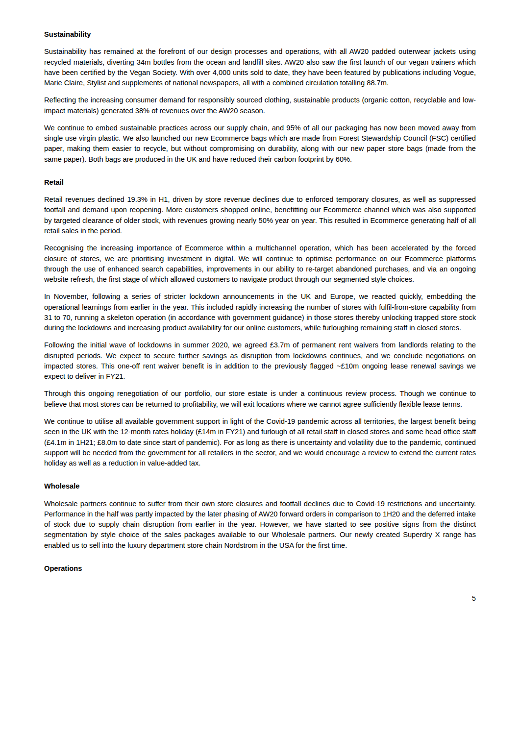Sustainability
Sustainability has remained at the forefront of our design processes and operations, with all AW20 padded outerwear jackets using recycled materials, diverting 34m bottles from the ocean and landfill sites. AW20 also saw the first launch of our vegan trainers which have been certified by the Vegan Society. With over 4,000 units sold to date, they have been featured by publications including Vogue, Marie Claire, Stylist and supplements of national newspapers, all with a combined circulation totalling 88.7m.
Reflecting the increasing consumer demand for responsibly sourced clothing, sustainable products (organic cotton, recyclable and low-impact materials) generated 38% of revenues over the AW20 season.
We continue to embed sustainable practices across our supply chain, and 95% of all our packaging has now been moved away from single use virgin plastic. We also launched our new Ecommerce bags which are made from Forest Stewardship Council (FSC) certified paper, making them easier to recycle, but without compromising on durability, along with our new paper store bags (made from the same paper). Both bags are produced in the UK and have reduced their carbon footprint by 60%.
Retail
Retail revenues declined 19.3% in H1, driven by store revenue declines due to enforced temporary closures, as well as suppressed footfall and demand upon reopening. More customers shopped online, benefitting our Ecommerce channel which was also supported by targeted clearance of older stock, with revenues growing nearly 50% year on year. This resulted in Ecommerce generating half of all retail sales in the period.
Recognising the increasing importance of Ecommerce within a multichannel operation, which has been accelerated by the forced closure of stores, we are prioritising investment in digital. We will continue to optimise performance on our Ecommerce platforms through the use of enhanced search capabilities, improvements in our ability to re-target abandoned purchases, and via an ongoing website refresh, the first stage of which allowed customers to navigate product through our segmented style choices.
In November, following a series of stricter lockdown announcements in the UK and Europe, we reacted quickly, embedding the operational learnings from earlier in the year. This included rapidly increasing the number of stores with fulfil-from-store capability from 31 to 70, running a skeleton operation (in accordance with government guidance) in those stores thereby unlocking trapped store stock during the lockdowns and increasing product availability for our online customers, while furloughing remaining staff in closed stores.
Following the initial wave of lockdowns in summer 2020, we agreed £3.7m of permanent rent waivers from landlords relating to the disrupted periods. We expect to secure further savings as disruption from lockdowns continues, and we conclude negotiations on impacted stores. This one-off rent waiver benefit is in addition to the previously flagged ~£10m ongoing lease renewal savings we expect to deliver in FY21.
Through this ongoing renegotiation of our portfolio, our store estate is under a continuous review process. Though we continue to believe that most stores can be returned to profitability, we will exit locations where we cannot agree sufficiently flexible lease terms.
We continue to utilise all available government support in light of the Covid-19 pandemic across all territories, the largest benefit being seen in the UK with the 12-month rates holiday (£14m in FY21) and furlough of all retail staff in closed stores and some head office staff (£4.1m in 1H21; £8.0m to date since start of pandemic). For as long as there is uncertainty and volatility due to the pandemic, continued support will be needed from the government for all retailers in the sector, and we would encourage a review to extend the current rates holiday as well as a reduction in value-added tax.
Wholesale
Wholesale partners continue to suffer from their own store closures and footfall declines due to Covid-19 restrictions and uncertainty. Performance in the half was partly impacted by the later phasing of AW20 forward orders in comparison to 1H20 and the deferred intake of stock due to supply chain disruption from earlier in the year. However, we have started to see positive signs from the distinct segmentation by style choice of the sales packages available to our Wholesale partners. Our newly created Superdry X range has enabled us to sell into the luxury department store chain Nordstrom in the USA for the first time.
Operations
5